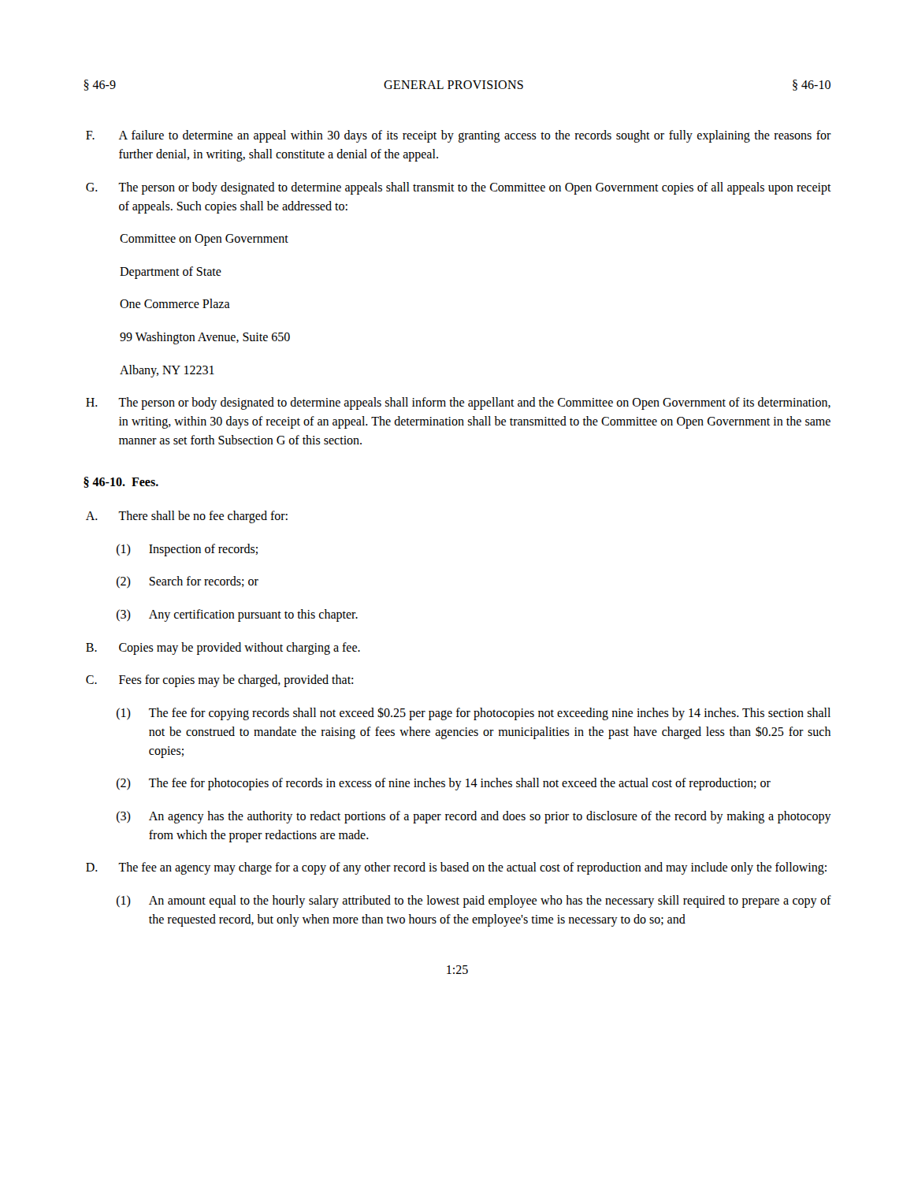§ 46-9 GENERAL PROVISIONS § 46-10
F. A failure to determine an appeal within 30 days of its receipt by granting access to the records sought or fully explaining the reasons for further denial, in writing, shall constitute a denial of the appeal.
G. The person or body designated to determine appeals shall transmit to the Committee on Open Government copies of all appeals upon receipt of appeals. Such copies shall be addressed to:
Committee on Open Government
Department of State
One Commerce Plaza
99 Washington Avenue, Suite 650
Albany, NY 12231
H. The person or body designated to determine appeals shall inform the appellant and the Committee on Open Government of its determination, in writing, within 30 days of receipt of an appeal. The determination shall be transmitted to the Committee on Open Government in the same manner as set forth Subsection G of this section.
§ 46-10. Fees.
A. There shall be no fee charged for:
(1) Inspection of records;
(2) Search for records; or
(3) Any certification pursuant to this chapter.
B. Copies may be provided without charging a fee.
C. Fees for copies may be charged, provided that:
(1) The fee for copying records shall not exceed $0.25 per page for photocopies not exceeding nine inches by 14 inches. This section shall not be construed to mandate the raising of fees where agencies or municipalities in the past have charged less than $0.25 for such copies;
(2) The fee for photocopies of records in excess of nine inches by 14 inches shall not exceed the actual cost of reproduction; or
(3) An agency has the authority to redact portions of a paper record and does so prior to disclosure of the record by making a photocopy from which the proper redactions are made.
D. The fee an agency may charge for a copy of any other record is based on the actual cost of reproduction and may include only the following:
(1) An amount equal to the hourly salary attributed to the lowest paid employee who has the necessary skill required to prepare a copy of the requested record, but only when more than two hours of the employee's time is necessary to do so; and
1:25